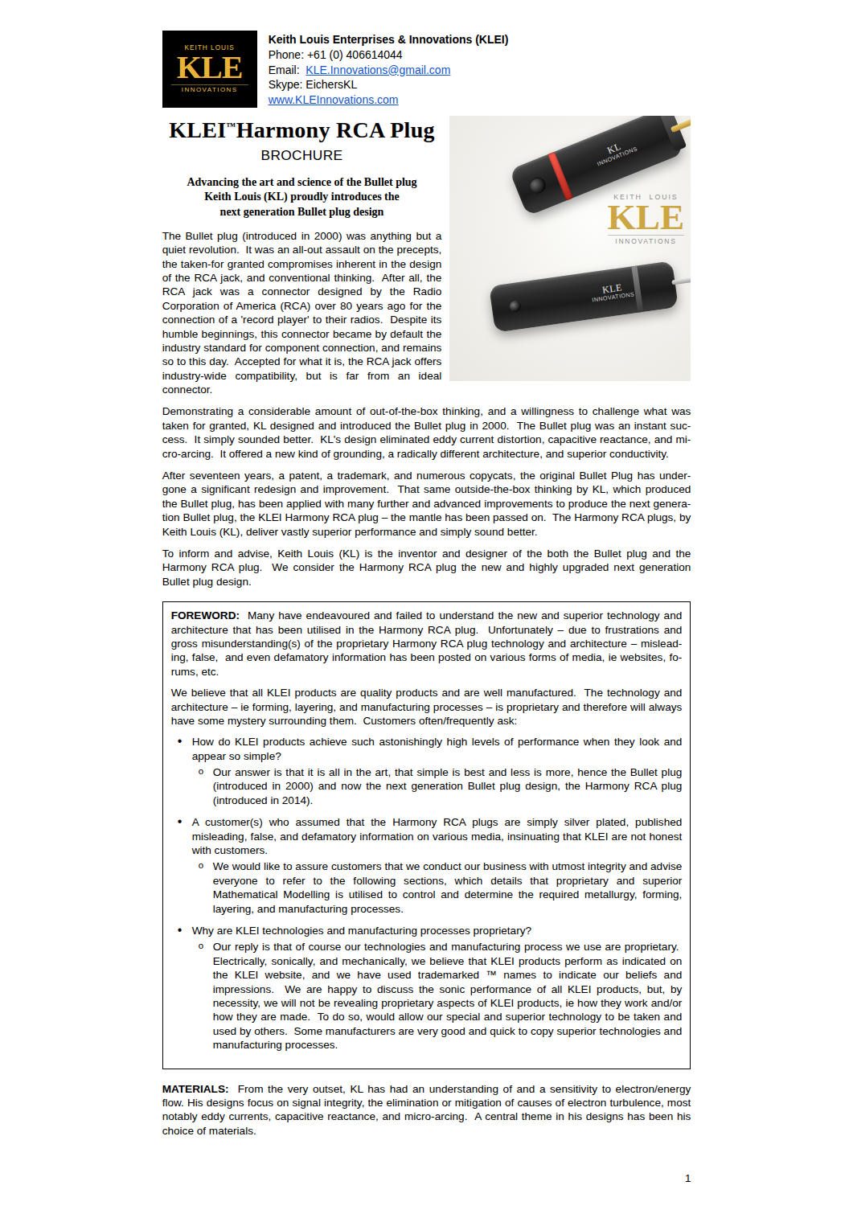Keith Louis
KLE
Innovations
Keith Louis Enterprises & Innovations (KLEI)
Phone: +61 (0) 406614044
Email: KLE.Innovations@gmail.com
Skype: EichersKL
www.KLEInnovations.com
KLEI™Harmony RCA Plug
BROCHURE
Advancing the art and science of the Bullet plug
Keith Louis (KL) proudly introduces the
next generation Bullet plug design
The Bullet plug (introduced in 2000) was anything but a quiet revolution. It was an all-out assault on the precepts, the taken-for granted compromises inherent in the design of the RCA jack, and conventional thinking. After all, the RCA jack was a connector designed by the Radio Corporation of America (RCA) over 80 years ago for the connection of a 'record player' to their radios. Despite its humble beginnings, this connector became by default the industry standard for component connection, and remains so to this day. Accepted for what it is, the RCA jack offers industry-wide compatibility, but is far from an ideal connector.
KLInnovations
KLEInnovations
Keith Louis
KLE
Innovations
Demonstrating a considerable amount of out-of-the-box thinking, and a willingness to challenge what was taken for granted, KL designed and introduced the Bullet plug in 2000. The Bullet plug was an instant success. It simply sounded better. KL's design eliminated eddy current distortion, capacitive reactance, and micro-arcing. It offered a new kind of grounding, a radically different architecture, and superior conductivity.
After seventeen years, a patent, a trademark, and numerous copycats, the original Bullet Plug has undergone a significant redesign and improvement. That same outside-the-box thinking by KL, which produced the Bullet plug, has been applied with many further and advanced improvements to produce the next generation Bullet plug, the KLEI Harmony RCA plug – the mantle has been passed on. The Harmony RCA plugs, by Keith Louis (KL), deliver vastly superior performance and simply sound better.
To inform and advise, Keith Louis (KL) is the inventor and designer of the both the Bullet plug and the Harmony RCA plug. We consider the Harmony RCA plug the new and highly upgraded next generation Bullet plug design.
FOREWORD: Many have endeavoured and failed to understand the new and superior technology and architecture that has been utilised in the Harmony RCA plug. Unfortunately – due to frustrations and gross misunderstanding(s) of the proprietary Harmony RCA plug technology and architecture – misleading, false, and even defamatory information has been posted on various forms of media, ie websites, forums, etc.
We believe that all KLEI products are quality products and are well manufactured. The technology and architecture – ie forming, layering, and manufacturing processes – is proprietary and therefore will always have some mystery surrounding them. Customers often/frequently ask:
How do KLEI products achieve such astonishingly high levels of performance when they look and appear so simple?
Our answer is that it is all in the art, that simple is best and less is more, hence the Bullet plug (introduced in 2000) and now the next generation Bullet plug design, the Harmony RCA plug (introduced in 2014).
A customer(s) who assumed that the Harmony RCA plugs are simply silver plated, published misleading, false, and defamatory information on various media, insinuating that KLEI are not honest with customers.
We would like to assure customers that we conduct our business with utmost integrity and advise everyone to refer to the following sections, which details that proprietary and superior Mathematical Modelling is utilised to control and determine the required metallurgy, forming, layering, and manufacturing processes.
Why are KLEI technologies and manufacturing processes proprietary?
Our reply is that of course our technologies and manufacturing process we use are proprietary. Electrically, sonically, and mechanically, we believe that KLEI products perform as indicated on the KLEI website, and we have used trademarked ™ names to indicate our beliefs and impressions. We are happy to discuss the sonic performance of all KLEI products, but, by necessity, we will not be revealing proprietary aspects of KLEI products, ie how they work and/or how they are made. To do so, would allow our special and superior technology to be taken and used by others. Some manufacturers are very good and quick to copy superior technologies and manufacturing processes.
MATERIALS: From the very outset, KL has had an understanding of and a sensitivity to electron/energy flow. His designs focus on signal integrity, the elimination or mitigation of causes of electron turbulence, most notably eddy currents, capacitive reactance, and micro-arcing. A central theme in his designs has been his choice of materials.
1